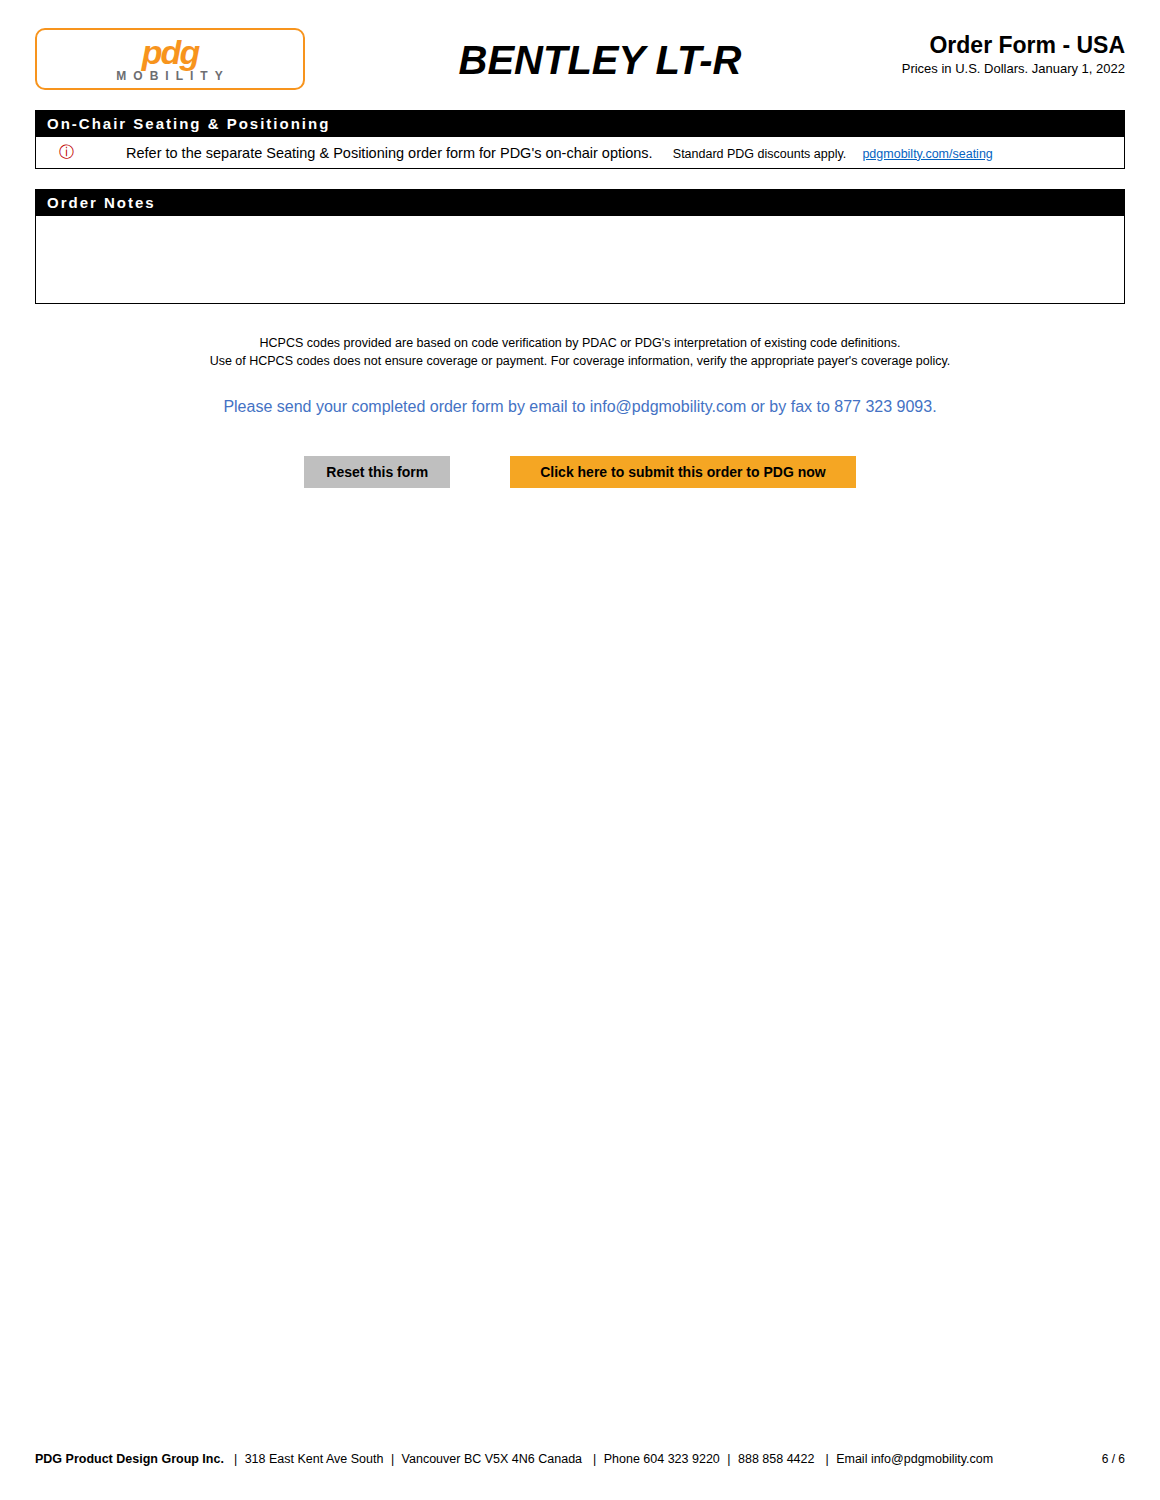pdg
MOBILITY
BENTLEY LT-R
Order Form - USA
Prices in U.S. Dollars. January 1, 2022
On-Chair Seating & Positioning
ⓘ
Refer to the separate Seating & Positioning order form for PDG's on-chair options. Standard PDG discounts apply. pdgmobilty.com/seating
Order Notes
HCPCS codes provided are based on code verification by PDAC or PDG's interpretation of existing code definitions.
Use of HCPCS codes does not ensure coverage or payment. For coverage information, verify the appropriate payer's coverage policy.
Please send your completed order form by email to info@pdgmobility.com or by fax to 877 323 9093.
Reset this form Click here to submit this order to PDG now
PDG Product Design Group Inc. | 318 East Kent Ave South | Vancouver BC V5X 4N6 Canada | Phone 604 323 9220 | 888 858 4422 | Email info@pdgmobility.com 6 / 6